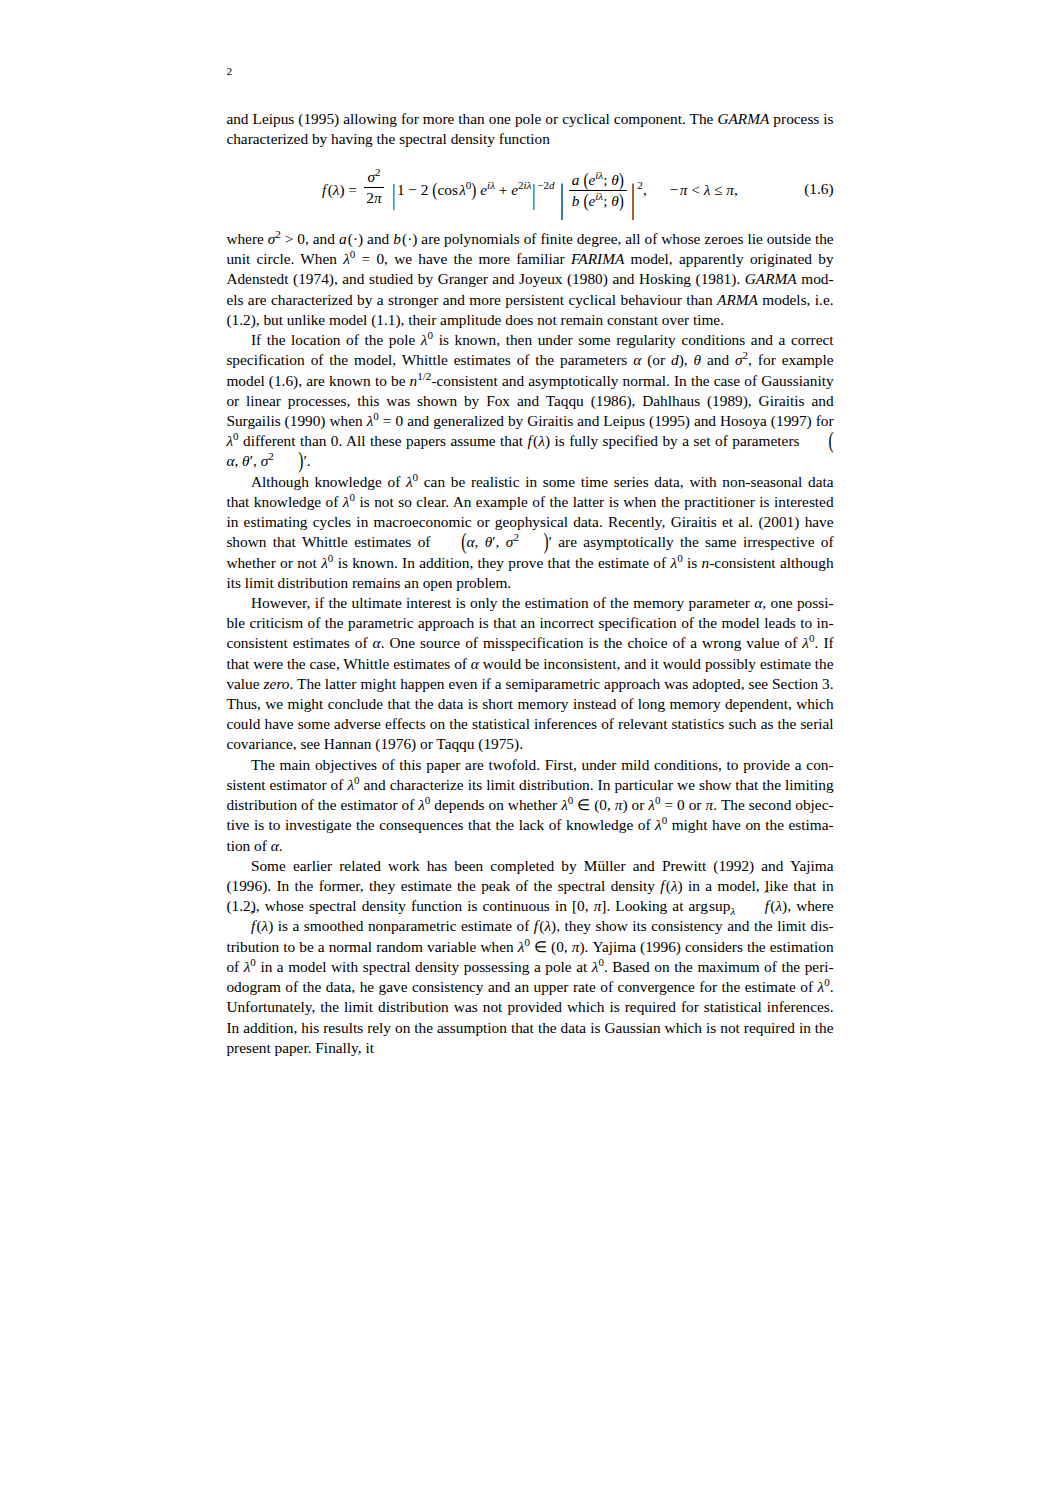2
and Leipus (1995) allowing for more than one pole or cyclical component. The GARMA process is characterized by having the spectral density function
f (λ) = σ22π |1 − 2 (cos λ0) eiλ + e2iλ|−2d |a (eiλ; θ) b (eiλ; θ)|2, − π < λ ≤ π, (1.6)
where σ2 > 0, and a (·) and b (·) are polynomials of finite degree, all of whose zeroes lie outside the unit circle. When λ0 = 0, we have the more familiar FARIMA model, apparently originated by Adenstedt (1974), and studied by Granger and Joyeux (1980) and Hosking (1981). GARMA models are characterized by a stronger and more persistent cyclical behaviour than ARMA models, i.e. (1.2), but unlike model (1.1), their amplitude does not remain constant over time.
If the location of the pole λ0 is known, then under some regularity conditions and a correct specification of the model, Whittle estimates of the parameters α (or d), θ and σ2, for example model (1.6), are known to be n1/2-consistent and asymptotically normal. In the case of Gaussianity or linear processes, this was shown by Fox and Taqqu (1986), Dahlhaus (1989), Giraitis and Surgailis (1990) when λ0 = 0 and generalized by Giraitis and Leipus (1995) and Hosoya (1997) for λ0 different than 0. All these papers assume that f (λ) is fully specified by a set of parameters (α, θ′, σ2)′.
Although knowledge of λ0 can be realistic in some time series data, with non-seasonal data that knowledge of λ0 is not so clear. An example of the latter is when the practitioner is interested in estimating cycles in macroeconomic or geophysical data. Recently, Giraitis et al. (2001) have shown that Whittle estimates of (α, θ′, σ2)′ are asymptotically the same irrespective of whether or not λ0 is known. In addition, they prove that the estimate of λ0 is n-consistent although its limit distribution remains an open problem.
However, if the ultimate interest is only the estimation of the memory parameter α, one possible criticism of the parametric approach is that an incorrect specification of the model leads to inconsistent estimates of α. One source of misspecification is the choice of a wrong value of λ0. If that were the case, Whittle estimates of α would be inconsistent, and it would possibly estimate the value zero. The latter might happen even if a semiparametric approach was adopted, see Section 3. Thus, we might conclude that the data is short memory instead of long memory dependent, which could have some adverse effects on the statistical inferences of relevant statistics such as the serial covariance, see Hannan (1976) or Taqqu (1975).
The main objectives of this paper are twofold. First, under mild conditions, to provide a consistent estimator of λ0 and characterize its limit distribution. In particular we show that the limiting distribution of the estimator of λ0 depends on whether λ0 ∈ (0, π) or λ0 = 0 or π. The second objective is to investigate the consequences that the lack of knowledge of λ0 might have on the estimation of α.
Some earlier related work has been completed by Müller and Prewitt (1992) and Yajima (1996). In the former, they estimate the peak of the spectral density f (λ) in a model, like that in (1.2), whose spectral density function is continuous in [0, π]. Looking at arg supλ ̂f (λ), where ̂f (λ) is a smoothed nonparametric estimate of f (λ), they show its consistency and the limit distribution to be a normal random variable when λ0 ∈ (0, π). Yajima (1996) considers the estimation of λ0 in a model with spectral density possessing a pole at λ0. Based on the maximum of the periodogram of the data, he gave consistency and an upper rate of convergence for the estimate of λ0. Unfortunately, the limit distribution was not provided which is required for statistical inferences. In addition, his results rely on the assumption that the data is Gaussian which is not required in the present paper. Finally, it